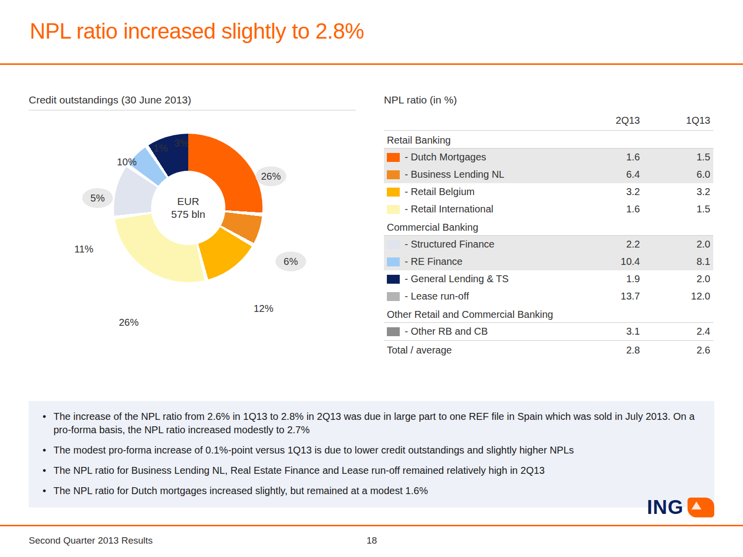NPL ratio increased slightly to 2.8%
Credit outstandings (30 June 2013)
EUR
575 bln
1%
3%
10%
11%
26%
12%
26%
6%
5%
NPL ratio (in %)
| | 2Q13 | 1Q13 |
| --- | --- | --- |
| Retail Banking |
| - Dutch Mortgages | 1.6 | 1.5 |
| - Business Lending NL | 6.4 | 6.0 |
| - Retail Belgium | 3.2 | 3.2 |
| - Retail International | 1.6 | 1.5 |
| Commercial Banking |
| - Structured Finance | 2.2 | 2.0 |
| - RE Finance | 10.4 | 8.1 |
| - General Lending & TS | 1.9 | 2.0 |
| - Lease run-off | 13.7 | 12.0 |
| Other Retail and Commercial Banking |
| - Other RB and CB | 3.1 | 2.4 |
| Total / average | 2.8 | 2.6 |
The increase of the NPL ratio from 2.6% in 1Q13 to 2.8% in 2Q13 was due in large part to one REF file in Spain which was sold in July 2013. On a pro-forma basis, the NPL ratio increased modestly to 2.7%
The modest pro-forma increase of 0.1%-point versus 1Q13 is due to lower credit outstandings and slightly higher NPLs
The NPL ratio for Business Lending NL, Real Estate Finance and Lease run-off remained relatively high in 2Q13
The NPL ratio for Dutch mortgages increased slightly, but remained at a modest 1.6%
ING
Second Quarter 2013 Results
18